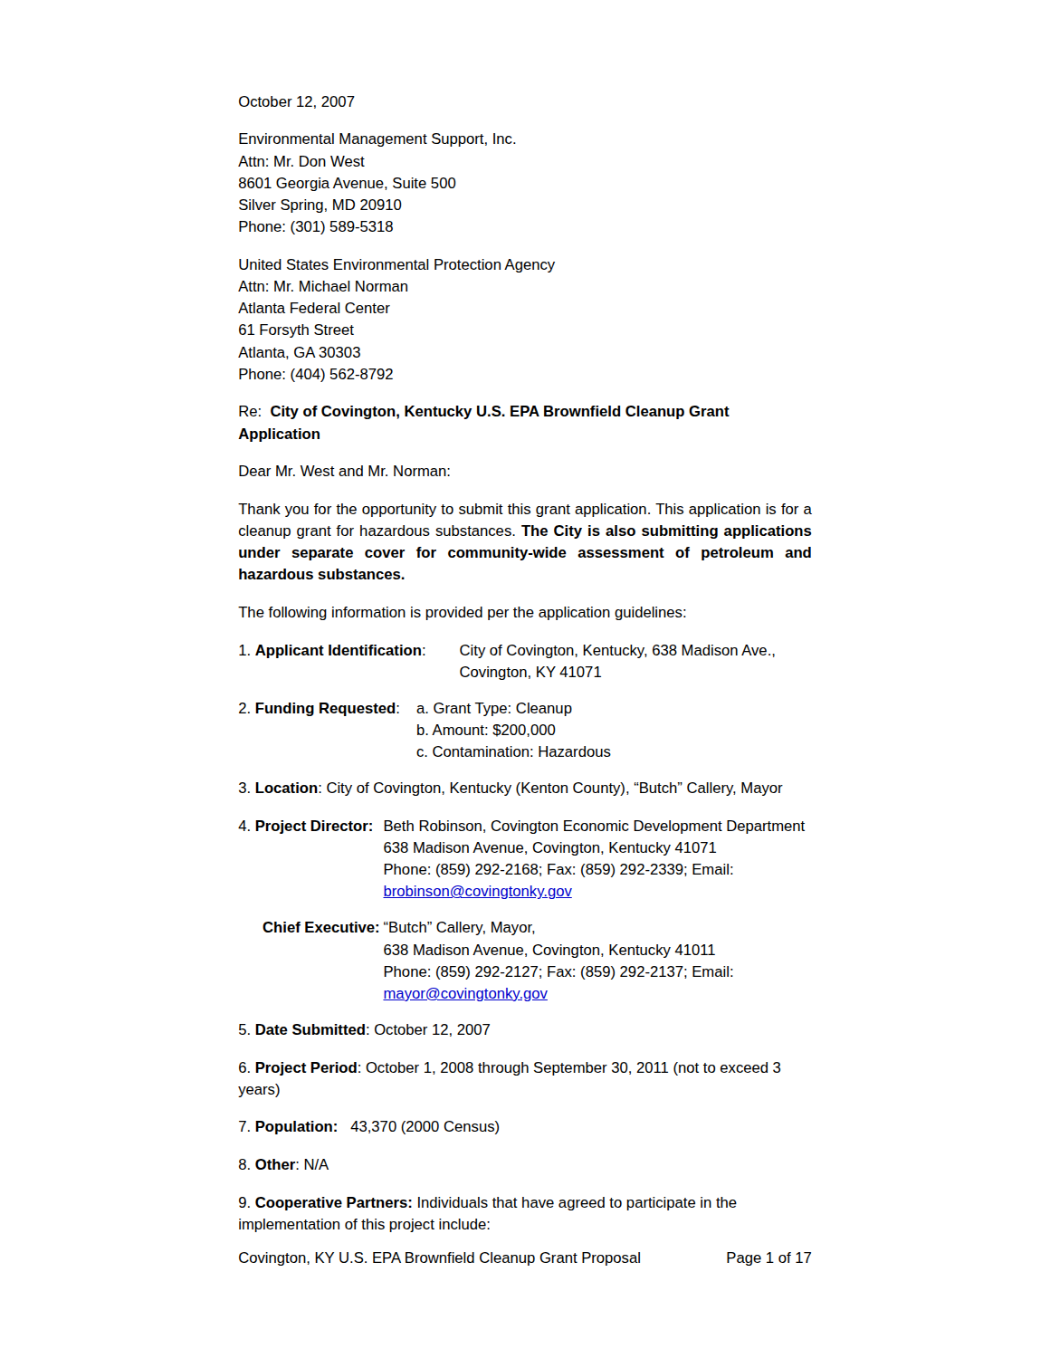October 12, 2007
Environmental Management Support, Inc.
Attn: Mr. Don West
8601 Georgia Avenue, Suite 500
Silver Spring, MD 20910
Phone: (301) 589-5318
United States Environmental Protection Agency
Attn: Mr. Michael Norman
Atlanta Federal Center
61 Forsyth Street
Atlanta, GA 30303
Phone: (404) 562-8792
Re: City of Covington, Kentucky U.S. EPA Brownfield Cleanup Grant Application
Dear Mr. West and Mr. Norman:
Thank you for the opportunity to submit this grant application. This application is for a cleanup grant for hazardous substances. The City is also submitting applications under separate cover for community-wide assessment of petroleum and hazardous substances.
The following information is provided per the application guidelines:
1. Applicant Identification:
City of Covington, Kentucky, 638 Madison Ave., Covington, KY 41071
2. Funding Requested:
a. Grant Type: Cleanup
b. Amount: $200,000
c. Contamination: Hazardous
3. Location: City of Covington, Kentucky (Kenton County), “Butch” Callery, Mayor
4. Project Director:
Beth Robinson, Covington Economic Development Department
638 Madison Avenue, Covington, Kentucky 41071
Phone: (859) 292-2168; Fax: (859) 292-2339; Email: brobinson@covingtonky.gov
Chief Executive:
“Butch” Callery, Mayor,
638 Madison Avenue, Covington, Kentucky 41011
Phone: (859) 292-2127; Fax: (859) 292-2137; Email: mayor@covingtonky.gov
5. Date Submitted: October 12, 2007
6. Project Period: October 1, 2008 through September 30, 2011 (not to exceed 3 years)
7. Population: 43,370 (2000 Census)
8. Other: N/A
9. Cooperative Partners: Individuals that have agreed to participate in the implementation of this project include:
Covington, KY U.S. EPA Brownfield Cleanup Grant Proposal
Page 1 of 17